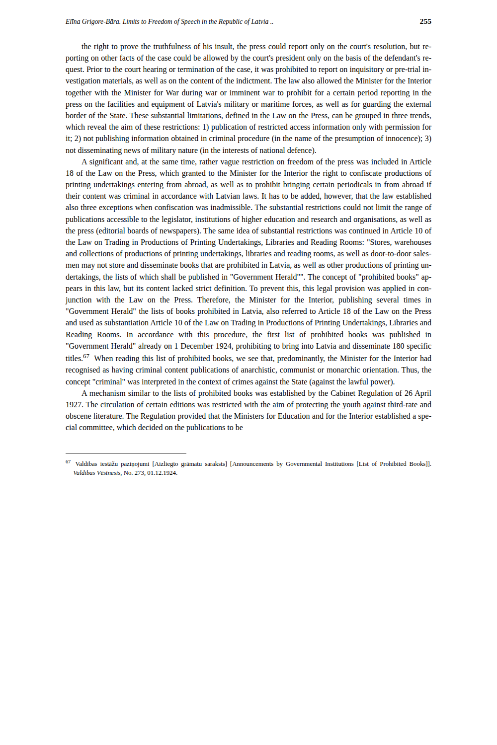Elīna Grigore-Bāra. Limits to Freedom of Speech in the Republic of Latvia .. 255
the right to prove the truthfulness of his insult, the press could report only on the court's resolution, but reporting on other facts of the case could be allowed by the court's president only on the basis of the defendant's request. Prior to the court hearing or termination of the case, it was prohibited to report on inquisitory or pre-trial investigation materials, as well as on the content of the indictment. The law also allowed the Minister for the Interior together with the Minister for War during war or imminent war to prohibit for a certain period reporting in the press on the facilities and equipment of Latvia's military or maritime forces, as well as for guarding the external border of the State. These substantial limitations, defined in the Law on the Press, can be grouped in three trends, which reveal the aim of these restrictions: 1) publication of restricted access information only with permission for it; 2) not publishing information obtained in criminal procedure (in the name of the presumption of innocence); 3) not disseminating news of military nature (in the interests of national defence).
A significant and, at the same time, rather vague restriction on freedom of the press was included in Article 18 of the Law on the Press, which granted to the Minister for the Interior the right to confiscate productions of printing undertakings entering from abroad, as well as to prohibit bringing certain periodicals in from abroad if their content was criminal in accordance with Latvian laws. It has to be added, however, that the law established also three exceptions when confiscation was inadmissible. The substantial restrictions could not limit the range of publications accessible to the legislator, institutions of higher education and research and organisations, as well as the press (editorial boards of newspapers). The same idea of substantial restrictions was continued in Article 10 of the Law on Trading in Productions of Printing Undertakings, Libraries and Reading Rooms: "Stores, warehouses and collections of productions of printing undertakings, libraries and reading rooms, as well as door-to-door salesmen may not store and disseminate books that are prohibited in Latvia, as well as other productions of printing undertakings, the lists of which shall be published in "Government Herald"". The concept of "prohibited books" appears in this law, but its content lacked strict definition. To prevent this, this legal provision was applied in conjunction with the Law on the Press. Therefore, the Minister for the Interior, publishing several times in "Government Herald" the lists of books prohibited in Latvia, also referred to Article 18 of the Law on the Press and used as substantiation Article 10 of the Law on Trading in Productions of Printing Undertakings, Libraries and Reading Rooms. In accordance with this procedure, the first list of prohibited books was published in "Government Herald" already on 1 December 1924, prohibiting to bring into Latvia and disseminate 180 specific titles.67 When reading this list of prohibited books, we see that, predominantly, the Minister for the Interior had recognised as having criminal content publications of anarchistic, communist or monarchic orientation. Thus, the concept "criminal" was interpreted in the context of crimes against the State (against the lawful power).
A mechanism similar to the lists of prohibited books was established by the Cabinet Regulation of 26 April 1927. The circulation of certain editions was restricted with the aim of protecting the youth against third-rate and obscene literature. The Regulation provided that the Ministers for Education and for the Interior established a special committee, which decided on the publications to be
67 Valdības iestāžu paziņojumi [Aizliegto grāmatu saraksts] [Announcements by Governmental Institutions [List of Prohibited Books]]. Valdības Vēstnesis, No. 273, 01.12.1924.